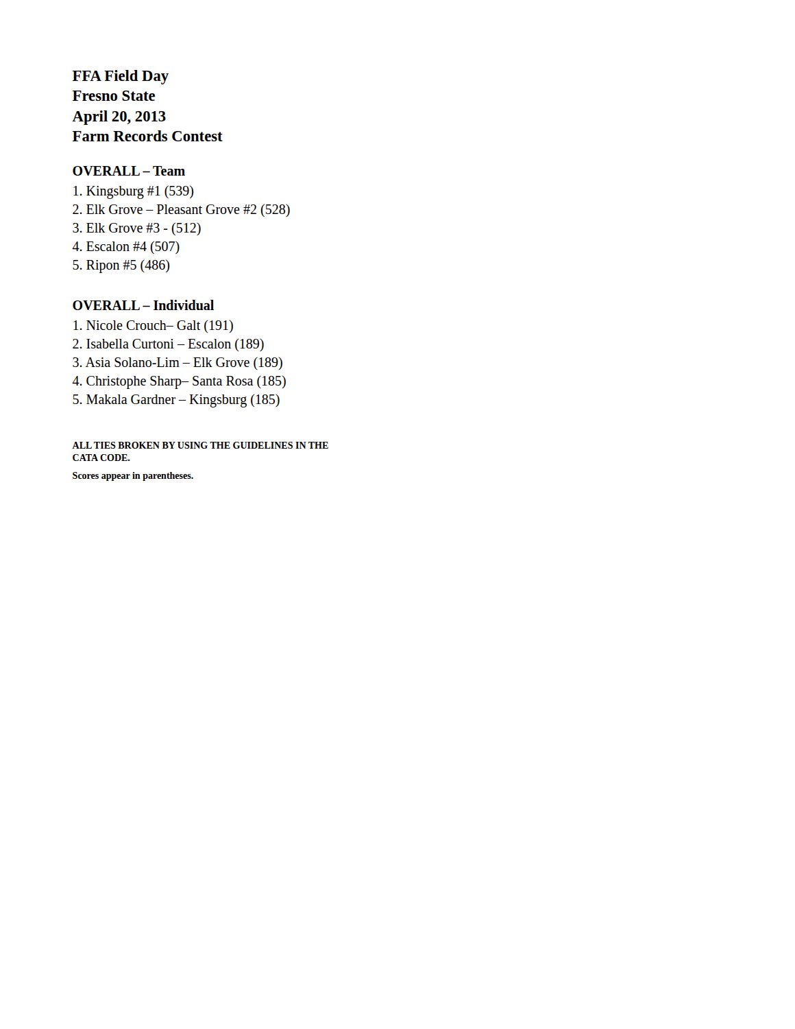FFA Field Day
Fresno State
April 20, 2013
Farm Records Contest
OVERALL – Team
1. Kingsburg #1 (539)
2. Elk Grove – Pleasant Grove #2 (528)
3. Elk Grove #3 - (512)
4. Escalon #4 (507)
5. Ripon #5 (486)
OVERALL – Individual
1. Nicole Crouch– Galt (191)
2. Isabella Curtoni – Escalon (189)
3. Asia Solano-Lim – Elk Grove (189)
4. Christophe Sharp– Santa Rosa (185)
5. Makala Gardner – Kingsburg (185)
ALL TIES BROKEN BY USING THE GUIDELINES IN THE
CATA CODE.
Scores appear in parentheses.